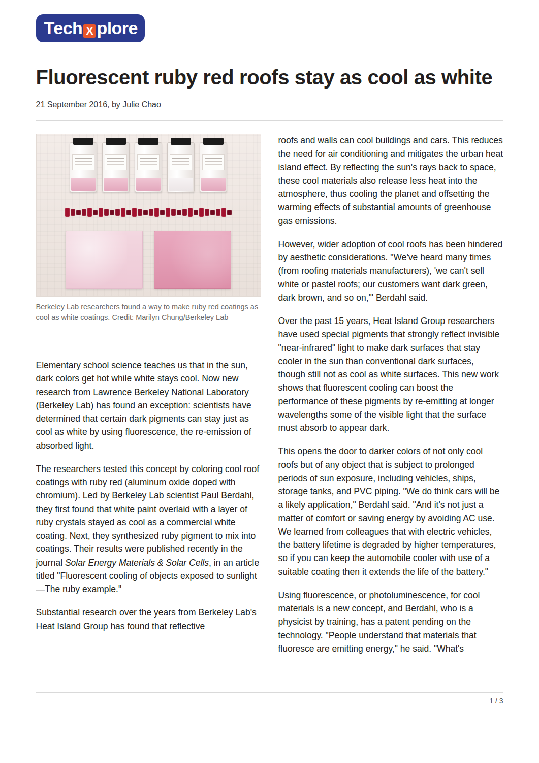TechXplore
Fluorescent ruby red roofs stay as cool as white
21 September 2016, by Julie Chao
Berkeley Lab researchers found a way to make ruby red coatings as cool as white coatings. Credit: Marilyn Chung/Berkeley Lab
Elementary school science teaches us that in the sun, dark colors get hot while white stays cool. Now new research from Lawrence Berkeley National Laboratory (Berkeley Lab) has found an exception: scientists have determined that certain dark pigments can stay just as cool as white by using fluorescence, the re-emission of absorbed light.
The researchers tested this concept by coloring cool roof coatings with ruby red (aluminum oxide doped with chromium). Led by Berkeley Lab scientist Paul Berdahl, they first found that white paint overlaid with a layer of ruby crystals stayed as cool as a commercial white coating. Next, they synthesized ruby pigment to mix into coatings. Their results were published recently in the journal Solar Energy Materials & Solar Cells, in an article titled "Fluorescent cooling of objects exposed to sunlight—The ruby example."
Substantial research over the years from Berkeley Lab's Heat Island Group has found that reflective
roofs and walls can cool buildings and cars. This reduces the need for air conditioning and mitigates the urban heat island effect. By reflecting the sun's rays back to space, these cool materials also release less heat into the atmosphere, thus cooling the planet and offsetting the warming effects of substantial amounts of greenhouse gas emissions.
However, wider adoption of cool roofs has been hindered by aesthetic considerations. "We've heard many times (from roofing materials manufacturers), 'we can't sell white or pastel roofs; our customers want dark green, dark brown, and so on,'" Berdahl said.
Over the past 15 years, Heat Island Group researchers have used special pigments that strongly reflect invisible "near-infrared" light to make dark surfaces that stay cooler in the sun than conventional dark surfaces, though still not as cool as white surfaces. This new work shows that fluorescent cooling can boost the performance of these pigments by re-emitting at longer wavelengths some of the visible light that the surface must absorb to appear dark.
This opens the door to darker colors of not only cool roofs but of any object that is subject to prolonged periods of sun exposure, including vehicles, ships, storage tanks, and PVC piping. "We do think cars will be a likely application," Berdahl said. "And it's not just a matter of comfort or saving energy by avoiding AC use. We learned from colleagues that with electric vehicles, the battery lifetime is degraded by higher temperatures, so if you can keep the automobile cooler with use of a suitable coating then it extends the life of the battery."
Using fluorescence, or photoluminescence, for cool materials is a new concept, and Berdahl, who is a physicist by training, has a patent pending on the technology. "People understand that materials that fluoresce are emitting energy," he said. "What's
1 / 3